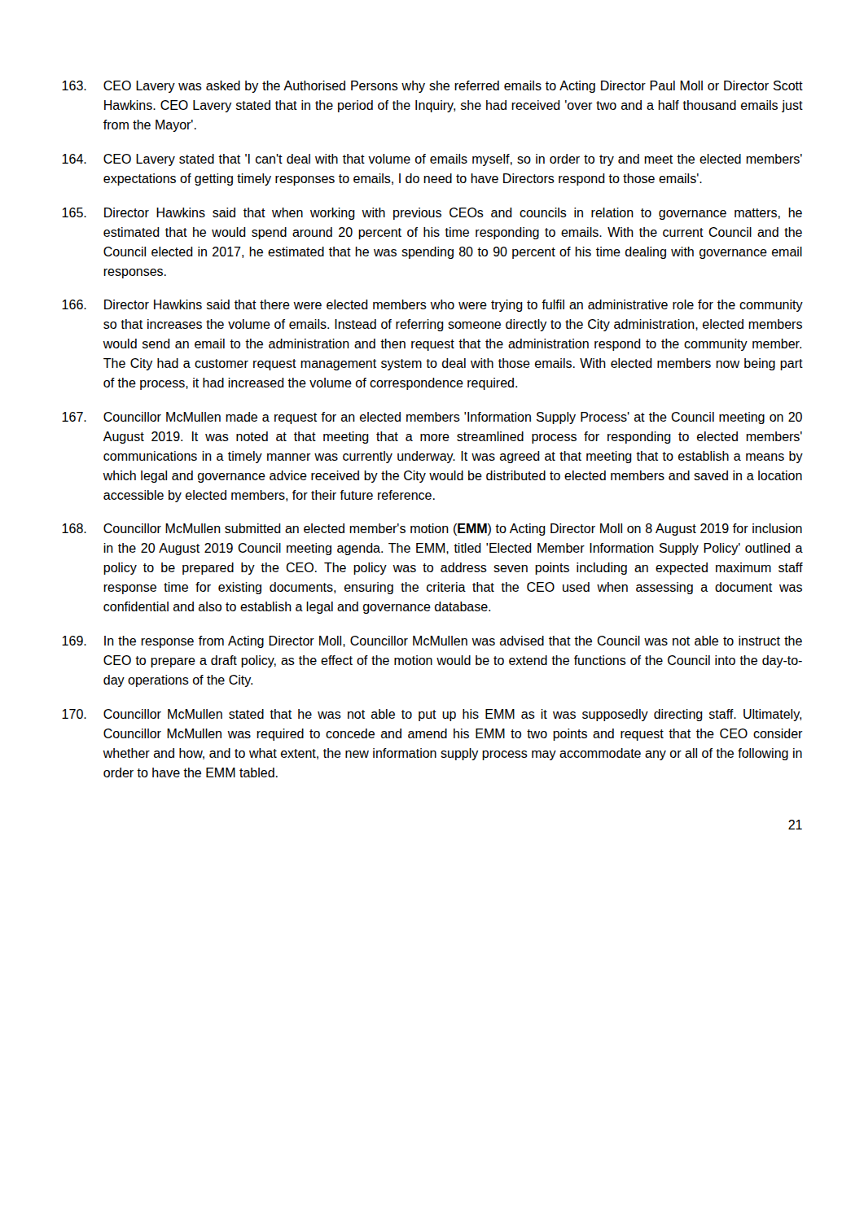CEO Lavery was asked by the Authorised Persons why she referred emails to Acting Director Paul Moll or Director Scott Hawkins. CEO Lavery stated that in the period of the Inquiry, she had received 'over two and a half thousand emails just from the Mayor'.
CEO Lavery stated that 'I can't deal with that volume of emails myself, so in order to try and meet the elected members' expectations of getting timely responses to emails, I do need to have Directors respond to those emails'.
Director Hawkins said that when working with previous CEOs and councils in relation to governance matters, he estimated that he would spend around 20 percent of his time responding to emails. With the current Council and the Council elected in 2017, he estimated that he was spending 80 to 90 percent of his time dealing with governance email responses.
Director Hawkins said that there were elected members who were trying to fulfil an administrative role for the community so that increases the volume of emails. Instead of referring someone directly to the City administration, elected members would send an email to the administration and then request that the administration respond to the community member. The City had a customer request management system to deal with those emails. With elected members now being part of the process, it had increased the volume of correspondence required.
Councillor McMullen made a request for an elected members 'Information Supply Process' at the Council meeting on 20 August 2019. It was noted at that meeting that a more streamlined process for responding to elected members' communications in a timely manner was currently underway. It was agreed at that meeting that to establish a means by which legal and governance advice received by the City would be distributed to elected members and saved in a location accessible by elected members, for their future reference.
Councillor McMullen submitted an elected member's motion (EMM) to Acting Director Moll on 8 August 2019 for inclusion in the 20 August 2019 Council meeting agenda. The EMM, titled 'Elected Member Information Supply Policy' outlined a policy to be prepared by the CEO. The policy was to address seven points including an expected maximum staff response time for existing documents, ensuring the criteria that the CEO used when assessing a document was confidential and also to establish a legal and governance database.
In the response from Acting Director Moll, Councillor McMullen was advised that the Council was not able to instruct the CEO to prepare a draft policy, as the effect of the motion would be to extend the functions of the Council into the day-to-day operations of the City.
Councillor McMullen stated that he was not able to put up his EMM as it was supposedly directing staff. Ultimately, Councillor McMullen was required to concede and amend his EMM to two points and request that the CEO consider whether and how, and to what extent, the new information supply process may accommodate any or all of the following in order to have the EMM tabled.
21